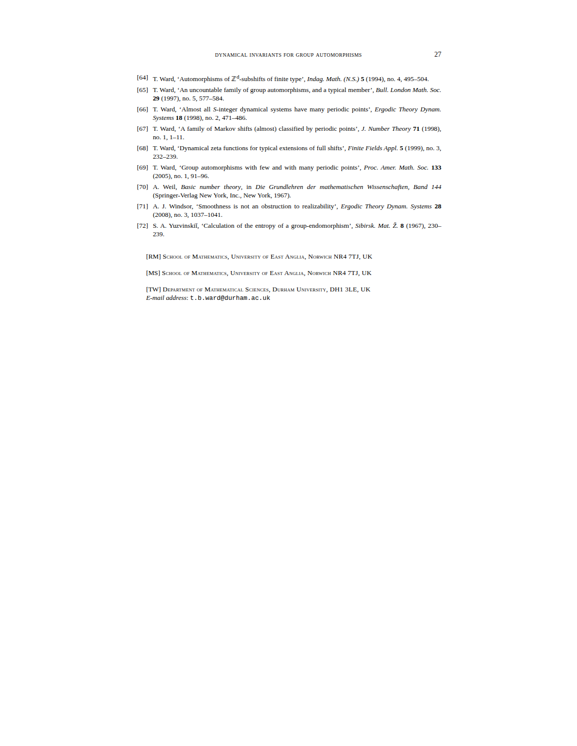dynamical invariants for group automorphisms 27
[64] T. Ward, ‘Automorphisms of ℤd-subshifts of finite type’, Indag. Math. (N.S.) 5 (1994), no. 4, 495–504.
[65] T. Ward, ‘An uncountable family of group automorphisms, and a typical member’, Bull. London Math. Soc. 29 (1997), no. 5, 577–584.
[66] T. Ward, ‘Almost all S-integer dynamical systems have many periodic points’, Ergodic Theory Dynam. Systems 18 (1998), no. 2, 471–486.
[67] T. Ward, ‘A family of Markov shifts (almost) classified by periodic points’, J. Number Theory 71 (1998), no. 1, 1–11.
[68] T. Ward, ‘Dynamical zeta functions for typical extensions of full shifts’, Finite Fields Appl. 5 (1999), no. 3, 232–239.
[69] T. Ward, ‘Group automorphisms with few and with many periodic points’, Proc. Amer. Math. Soc. 133 (2005), no. 1, 91–96.
[70] A. Weil, Basic number theory, in Die Grundlehren der mathematischen Wissenschaften, Band 144 (Springer-Verlag New York, Inc., New York, 1967).
[71] A. J. Windsor, ‘Smoothness is not an obstruction to realizability’, Ergodic Theory Dynam. Systems 28 (2008), no. 3, 1037–1041.
[72] S. A. Yuzvinskiĭ, ‘Calculation of the entropy of a group-endomorphism’, Sibirsk. Mat. Ž. 8 (1967), 230–239.
[RM] School of Mathematics, University of East Anglia, Norwich NR4 7TJ, UK
[MS] School of Mathematics, University of East Anglia, Norwich NR4 7TJ, UK
[TW] Department of Mathematical Sciences, Durham University, DH1 3LE, UK
E-mail address: t.b.ward@durham.ac.uk